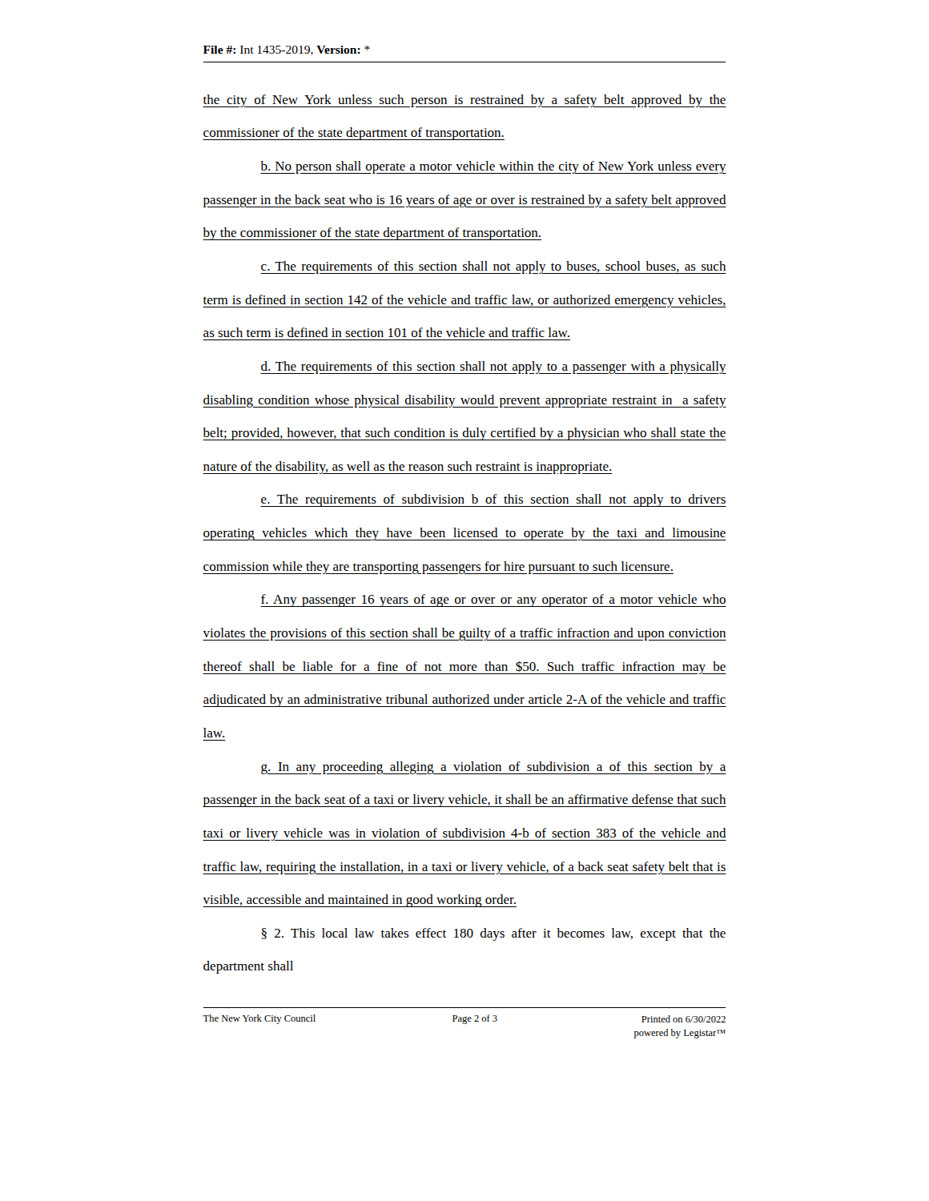File #: Int 1435-2019, Version: *
the city of New York unless such person is restrained by a safety belt approved by the commissioner of the state department of transportation.
b. No person shall operate a motor vehicle within the city of New York unless every passenger in the back seat who is 16 years of age or over is restrained by a safety belt approved by the commissioner of the state department of transportation.
c. The requirements of this section shall not apply to buses, school buses, as such term is defined in section 142 of the vehicle and traffic law, or authorized emergency vehicles, as such term is defined in section 101 of the vehicle and traffic law.
d. The requirements of this section shall not apply to a passenger with a physically disabling condition whose physical disability would prevent appropriate restraint in a safety belt; provided, however, that such condition is duly certified by a physician who shall state the nature of the disability, as well as the reason such restraint is inappropriate.
e. The requirements of subdivision b of this section shall not apply to drivers operating vehicles which they have been licensed to operate by the taxi and limousine commission while they are transporting passengers for hire pursuant to such licensure.
f. Any passenger 16 years of age or over or any operator of a motor vehicle who violates the provisions of this section shall be guilty of a traffic infraction and upon conviction thereof shall be liable for a fine of not more than $50. Such traffic infraction may be adjudicated by an administrative tribunal authorized under article 2-A of the vehicle and traffic law.
g. In any proceeding alleging a violation of subdivision a of this section by a passenger in the back seat of a taxi or livery vehicle, it shall be an affirmative defense that such taxi or livery vehicle was in violation of subdivision 4-b of section 383 of the vehicle and traffic law, requiring the installation, in a taxi or livery vehicle, of a back seat safety belt that is visible, accessible and maintained in good working order.
§ 2. This local law takes effect 180 days after it becomes law, except that the department shall
The New York City Council
Page 2 of 3
Printed on 6/30/2022 powered by Legistar™